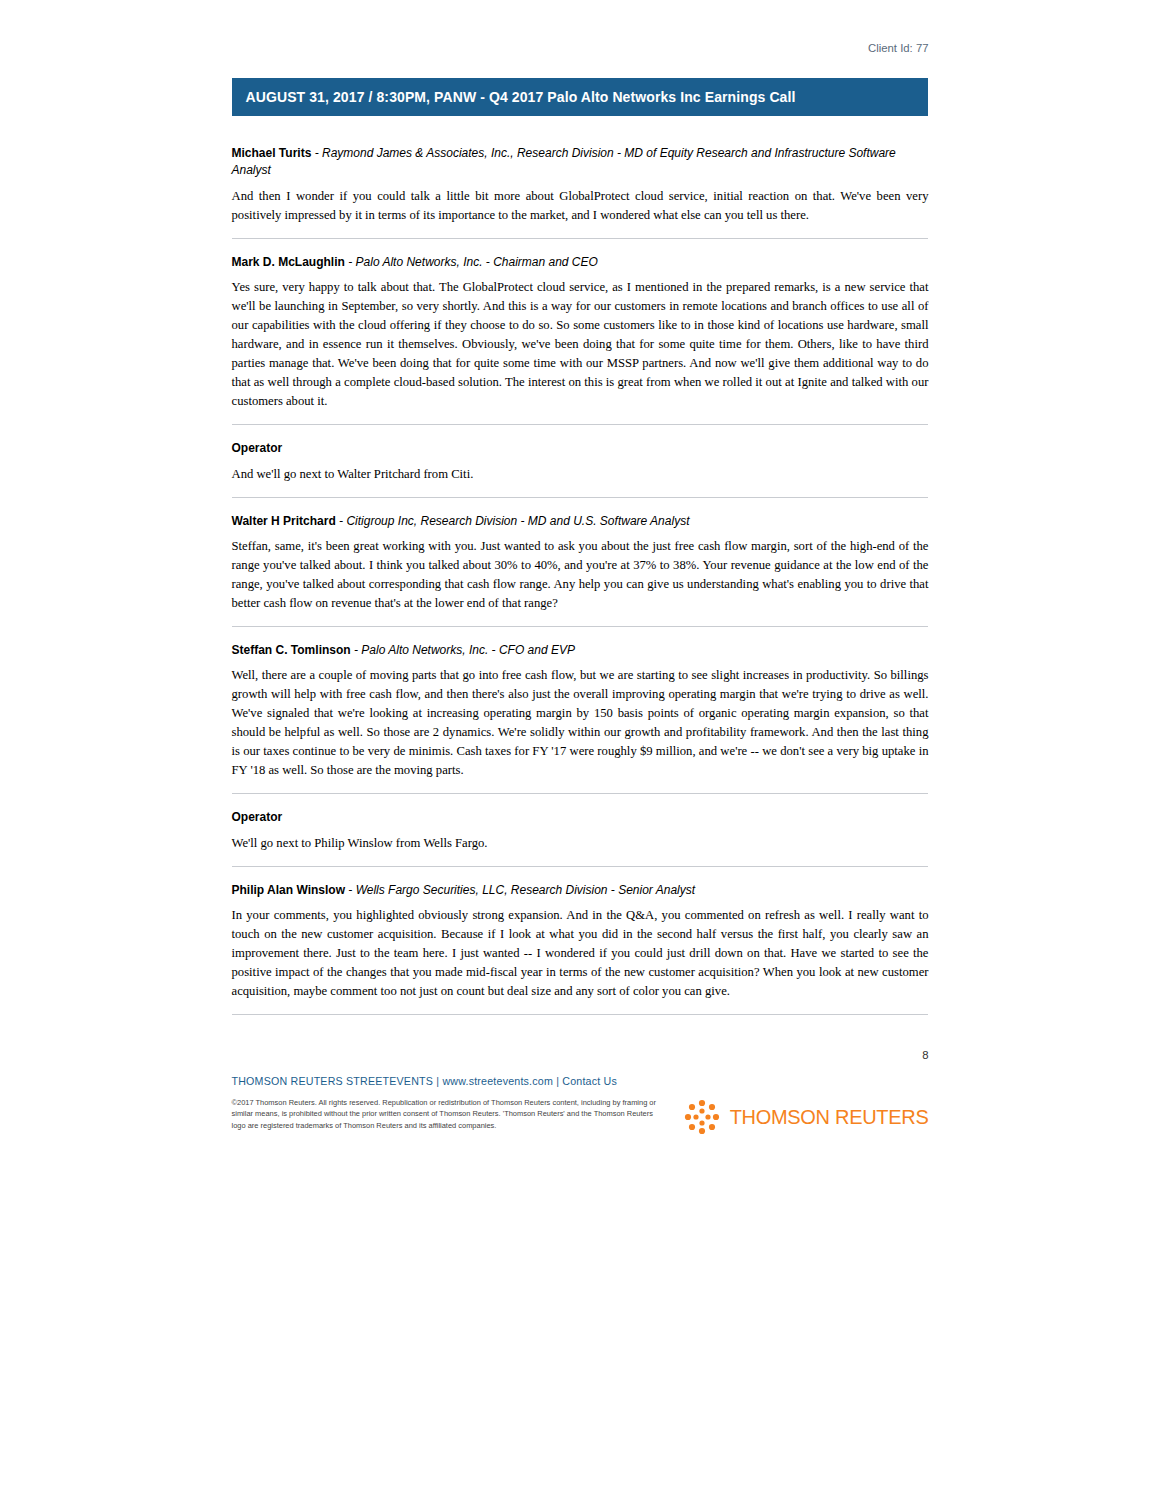Client Id: 77
AUGUST 31, 2017 / 8:30PM, PANW - Q4 2017 Palo Alto Networks Inc Earnings Call
Michael Turits - Raymond James & Associates, Inc., Research Division - MD of Equity Research and Infrastructure Software Analyst
And then I wonder if you could talk a little bit more about GlobalProtect cloud service, initial reaction on that. We've been very positively impressed by it in terms of its importance to the market, and I wondered what else can you tell us there.
Mark D. McLaughlin - Palo Alto Networks, Inc. - Chairman and CEO
Yes sure, very happy to talk about that. The GlobalProtect cloud service, as I mentioned in the prepared remarks, is a new service that we'll be launching in September, so very shortly. And this is a way for our customers in remote locations and branch offices to use all of our capabilities with the cloud offering if they choose to do so. So some customers like to in those kind of locations use hardware, small hardware, and in essence run it themselves. Obviously, we've been doing that for some quite time for them. Others, like to have third parties manage that. We've been doing that for quite some time with our MSSP partners. And now we'll give them additional way to do that as well through a complete cloud-based solution. The interest on this is great from when we rolled it out at Ignite and talked with our customers about it.
Operator
And we'll go next to Walter Pritchard from Citi.
Walter H Pritchard - Citigroup Inc, Research Division - MD and U.S. Software Analyst
Steffan, same, it's been great working with you. Just wanted to ask you about the just free cash flow margin, sort of the high-end of the range you've talked about. I think you talked about 30% to 40%, and you're at 37% to 38%. Your revenue guidance at the low end of the range, you've talked about corresponding that cash flow range. Any help you can give us understanding what's enabling you to drive that better cash flow on revenue that's at the lower end of that range?
Steffan C. Tomlinson - Palo Alto Networks, Inc. - CFO and EVP
Well, there are a couple of moving parts that go into free cash flow, but we are starting to see slight increases in productivity. So billings growth will help with free cash flow, and then there's also just the overall improving operating margin that we're trying to drive as well. We've signaled that we're looking at increasing operating margin by 150 basis points of organic operating margin expansion, so that should be helpful as well. So those are 2 dynamics. We're solidly within our growth and profitability framework. And then the last thing is our taxes continue to be very de minimis. Cash taxes for FY '17 were roughly $9 million, and we're -- we don't see a very big uptake in FY '18 as well. So those are the moving parts.
Operator
We'll go next to Philip Winslow from Wells Fargo.
Philip Alan Winslow - Wells Fargo Securities, LLC, Research Division - Senior Analyst
In your comments, you highlighted obviously strong expansion. And in the Q&A, you commented on refresh as well. I really want to touch on the new customer acquisition. Because if I look at what you did in the second half versus the first half, you clearly saw an improvement there. Just to the team here. I just wanted -- I wondered if you could just drill down on that. Have we started to see the positive impact of the changes that you made mid-fiscal year in terms of the new customer acquisition? When you look at new customer acquisition, maybe comment too not just on count but deal size and any sort of color you can give.
8
THOMSON REUTERS STREETEVENTS | www.streetevents.com | Contact Us
©2017 Thomson Reuters. All rights reserved. Republication or redistribution of Thomson Reuters content, including by framing or similar means, is prohibited without the prior written consent of Thomson Reuters. 'Thomson Reuters' and the Thomson Reuters logo are registered trademarks of Thomson Reuters and its affiliated companies.
THOMSON REUTERS